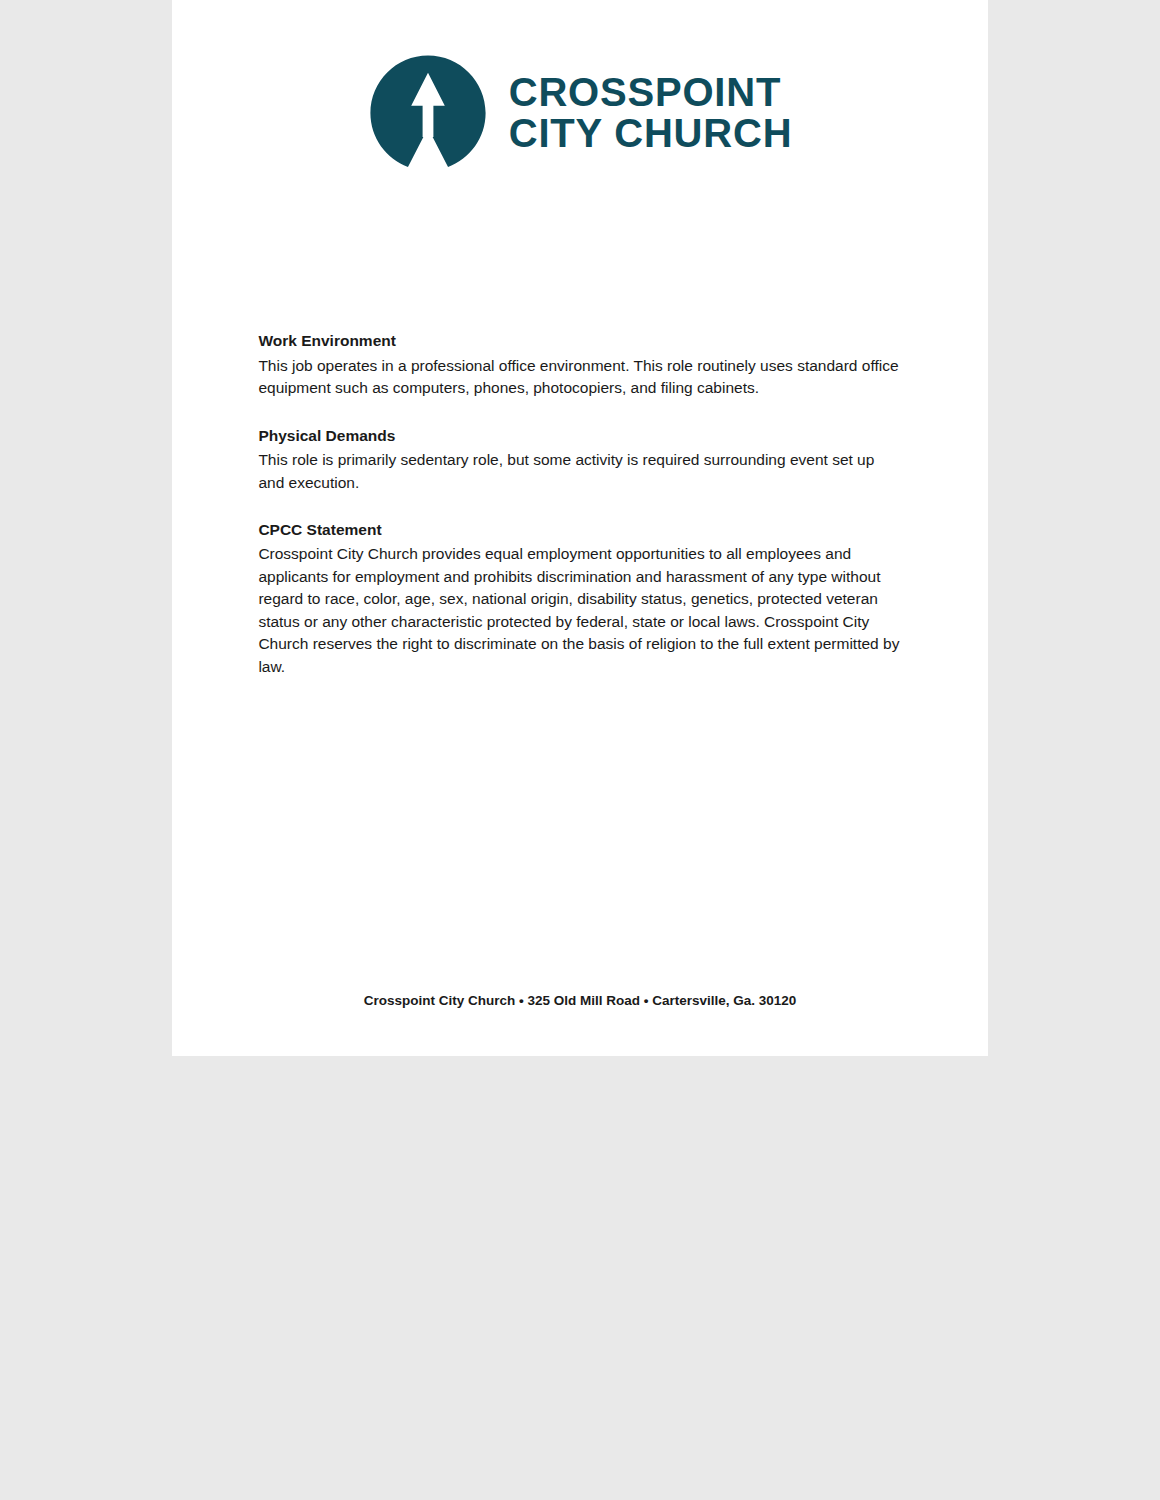CROSSPOINT CITY CHURCH
Work Environment
This job operates in a professional office environment. This role routinely uses standard office equipment such as computers, phones, photocopiers, and filing cabinets.
Physical Demands
This role is primarily sedentary role, but some activity is required surrounding event set up and execution.
CPCC Statement
Crosspoint City Church provides equal employment opportunities to all employees and applicants for employment and prohibits discrimination and harassment of any type without regard to race, color, age, sex, national origin, disability status, genetics, protected veteran status or any other characteristic protected by federal, state or local laws. Crosspoint City Church reserves the right to discriminate on the basis of religion to the full extent permitted by law.
Crosspoint City Church • 325 Old Mill Road • Cartersville, Ga. 30120